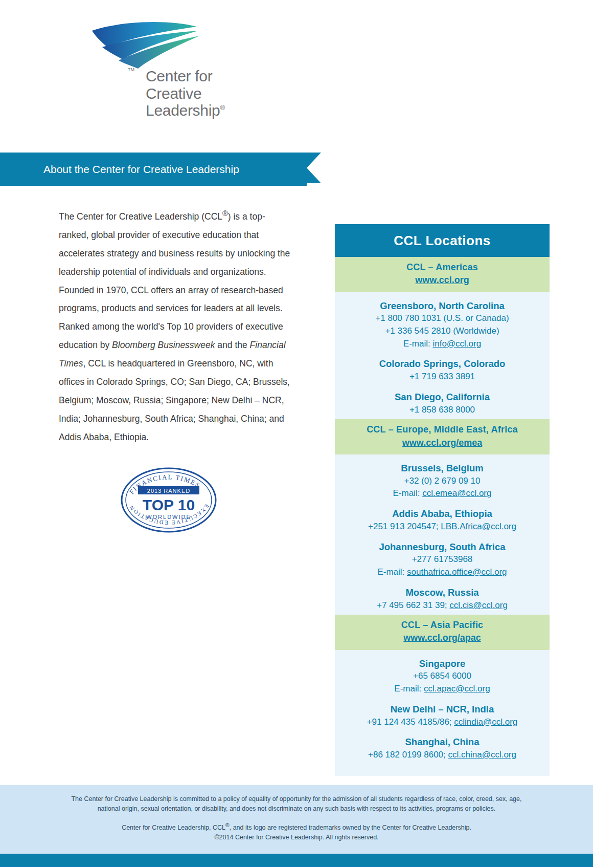TM
Center for
Creative
Leadership®
About the Center for Creative Leadership
The Center for Creative Leadership (CCL®) is a top-ranked, global provider of executive education that accelerates strategy and business results by unlocking the leadership potential of individuals and organizations. Founded in 1970, CCL offers an array of research-based programs, products and services for leaders at all levels. Ranked among the world's Top 10 providers of executive education by Bloomberg Businessweek and the Financial Times, CCL is headquartered in Greensboro, NC, with offices in Colorado Springs, CO; San Diego, CA; Brussels, Belgium; Moscow, Russia; Singapore; New Delhi – NCR, India; Johannesburg, South Africa; Shanghai, China; and Addis Ababa, Ethiopia.
FINANCIAL TIMES EXECUTIVE EDUCATION 2013 RANKED TOP 10 WORLDWIDE
CCL Locations
CCL – Americas
www.ccl.org
Greensboro, North Carolina
+1 800 780 1031 (U.S. or Canada)
+1 336 545 2810 (Worldwide)
E-mail: info@ccl.org
Colorado Springs, Colorado
+1 719 633 3891
San Diego, California
+1 858 638 8000
CCL – Europe, Middle East, Africa
www.ccl.org/emea
Brussels, Belgium
+32 (0) 2 679 09 10
E-mail: ccl.emea@ccl.org
Addis Ababa, Ethiopia
+251 913 204547; LBB.Africa@ccl.org
Johannesburg, South Africa
+277 61753968
E-mail: southafrica.office@ccl.org
Moscow, Russia
+7 495 662 31 39; ccl.cis@ccl.org
CCL – Asia Pacific
www.ccl.org/apac
Singapore
+65 6854 6000
E-mail: ccl.apac@ccl.org
New Delhi – NCR, India
+91 124 435 4185/86; cclindia@ccl.org
Shanghai, China
+86 182 0199 8600; ccl.china@ccl.org
The Center for Creative Leadership is committed to a policy of equality of opportunity for the admission of all students regardless of race, color, creed, sex, age, national origin, sexual orientation, or disability, and does not discriminate on any such basis with respect to its activities, programs or policies.
Center for Creative Leadership, CCL®, and its logo are registered trademarks owned by the Center for Creative Leadership.
©2014 Center for Creative Leadership. All rights reserved.